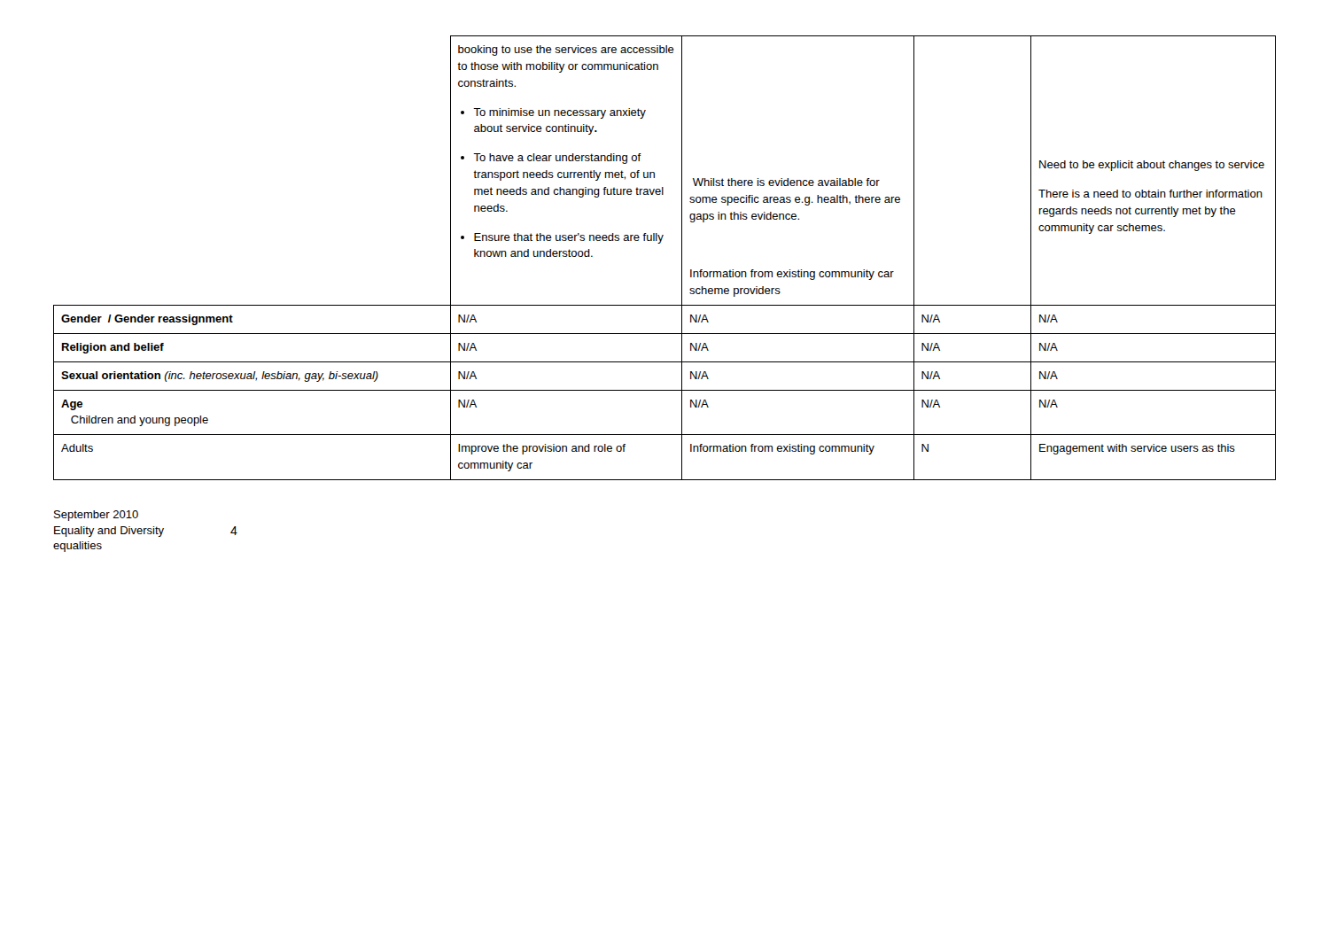| | booking to use the services are accessible to those with mobility or communication constraints. To minimise un necessary anxiety about service continuity . To have a clear understanding of transport needs currently met, of un met needs and changing future travel needs. Ensure that the user's needs are fully known and understood. | Whilst there is evidence available for some specific areas e.g. health, there are gaps in this evidence. Information from existing community car scheme providers | | Need to be explicit about changes to service There is a need to obtain further information regards needs not currently met by the community car schemes. |
| Gender / Gender reassignment | N/A | N/A | N/A | N/A |
| Religion and belief | N/A | N/A | N/A | N/A |
| Sexual orientation (inc. heterosexual, lesbian, gay, bi-sexual) | N/A | N/A | N/A | N/A |
| Age Children and young people | N/A | N/A | N/A | N/A |
| Adults | Improve the provision and role of community car | Information from existing community | N | Engagement with service users as this |
September 2010
Equality and Diversity
equalities 4